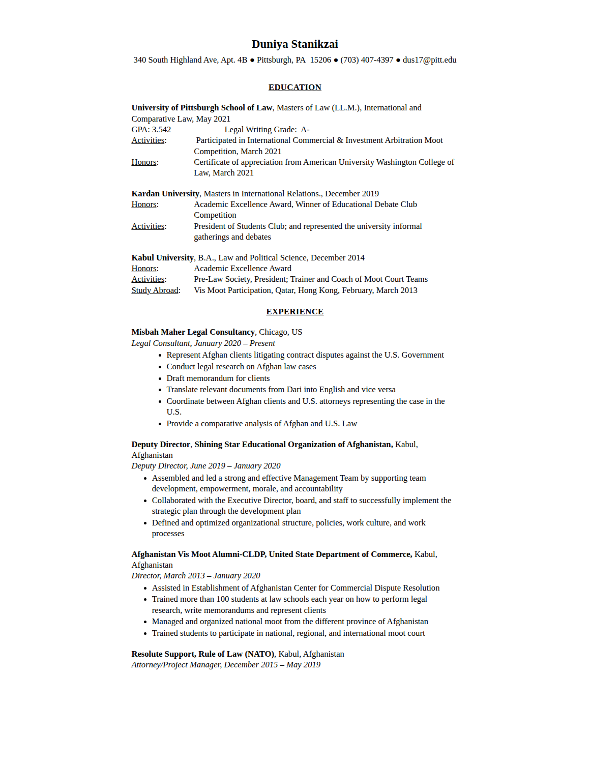Duniya Stanikzai
340 South Highland Ave, Apt. 4B ● Pittsburgh, PA 15206 ● (703) 407-4397 ● dus17@pitt.edu
Education
University of Pittsburgh School of Law, Masters of Law (LL.M.), International and Comparative Law, May 2021
GPA: 3.542 Legal Writing Grade: A-
| Activities : | Participated in International Commercial & Investment Arbitration Moot Competition, March 2021 |
| Honors : | Certificate of appreciation from American University Washington College of Law, March 2021 |
Kardan University, Masters in International Relations., December 2019
| Honors : | Academic Excellence Award, Winner of Educational Debate Club Competition |
| Activities : | President of Students Club; and represented the university informal gatherings and debates |
Kabul University, B.A., Law and Political Science, December 2014
| Honors : | Academic Excellence Award |
| Activities : | Pre-Law Society, President; Trainer and Coach of Moot Court Teams |
| Study Abroad : | Vis Moot Participation, Qatar, Hong Kong, February, March 2013 |
Experience
Misbah Maher Legal Consultancy, Chicago, US
Legal Consultant, January 2020 – Present
Represent Afghan clients litigating contract disputes against the U.S. Government
Conduct legal research on Afghan law cases
Draft memorandum for clients
Translate relevant documents from Dari into English and vice versa
Coordinate between Afghan clients and U.S. attorneys representing the case in the U.S.
Provide a comparative analysis of Afghan and U.S. Law
Deputy Director, Shining Star Educational Organization of Afghanistan, Kabul, Afghanistan
Deputy Director, June 2019 – January 2020
Assembled and led a strong and effective Management Team by supporting team development, empowerment, morale, and accountability
Collaborated with the Executive Director, board, and staff to successfully implement the strategic plan through the development plan
Defined and optimized organizational structure, policies, work culture, and work processes
Afghanistan Vis Moot Alumni-CLDP, United State Department of Commerce, Kabul, Afghanistan
Director, March 2013 – January 2020
Assisted in Establishment of Afghanistan Center for Commercial Dispute Resolution
Trained more than 100 students at law schools each year on how to perform legal research, write memorandums and represent clients
Managed and organized national moot from the different province of Afghanistan
Trained students to participate in national, regional, and international moot court
Resolute Support, Rule of Law (NATO), Kabul, Afghanistan
Attorney/Project Manager, December 2015 – May 2019